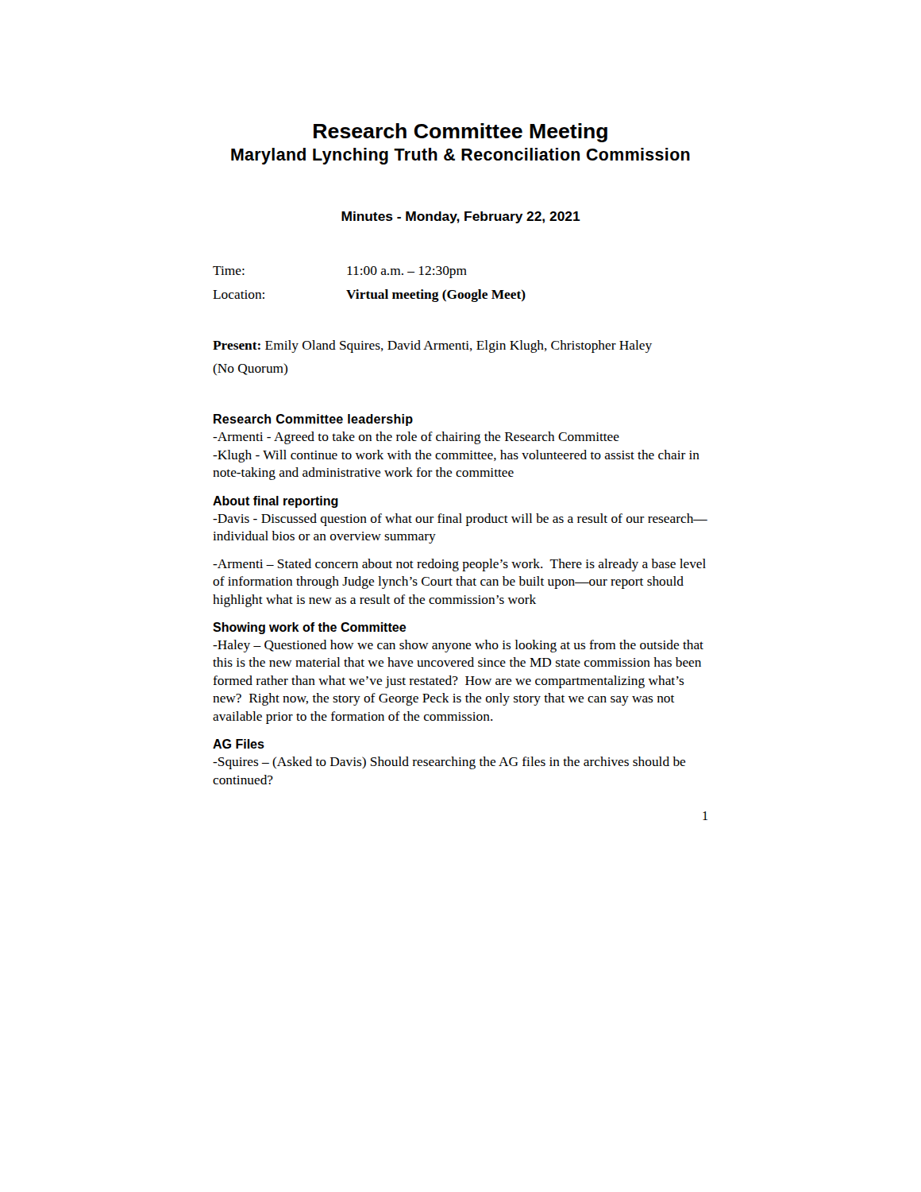Research Committee Meeting Maryland Lynching Truth & Reconciliation Commission
Minutes - Monday, February 22, 2021
| Time: | 11:00 a.m. – 12:30pm |
| Location: | Virtual meeting (Google Meet) |
Present: Emily Oland Squires, David Armenti, Elgin Klugh, Christopher Haley
(No Quorum)
Research Committee leadership
-Armenti - Agreed to take on the role of chairing the Research Committee
-Klugh - Will continue to work with the committee, has volunteered to assist the chair in note-taking and administrative work for the committee
About final reporting
-Davis - Discussed question of what our final product will be as a result of our research—individual bios or an overview summary
-Armenti – Stated concern about not redoing people’s work. There is already a base level of information through Judge lynch’s Court that can be built upon—our report should highlight what is new as a result of the commission’s work
Showing work of the Committee
-Haley – Questioned how we can show anyone who is looking at us from the outside that this is the new material that we have uncovered since the MD state commission has been formed rather than what we’ve just restated? How are we compartmentalizing what’s new? Right now, the story of George Peck is the only story that we can say was not available prior to the formation of the commission.
AG Files
-Squires – (Asked to Davis) Should researching the AG files in the archives should be continued?
1